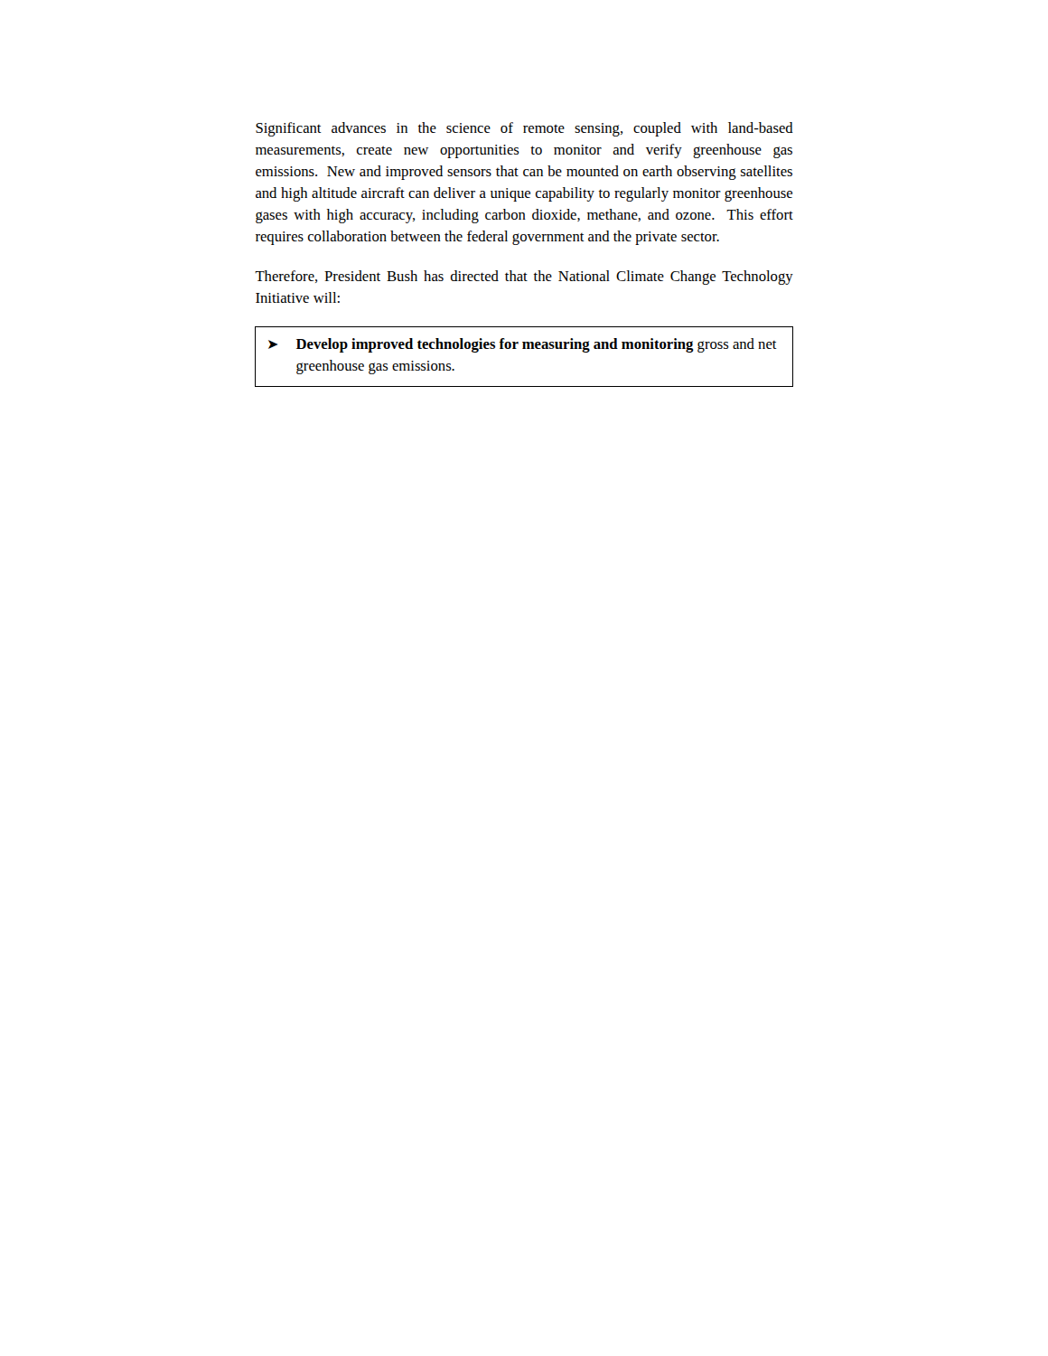Significant advances in the science of remote sensing, coupled with land-based measurements, create new opportunities to monitor and verify greenhouse gas emissions. New and improved sensors that can be mounted on earth observing satellites and high altitude aircraft can deliver a unique capability to regularly monitor greenhouse gases with high accuracy, including carbon dioxide, methane, and ozone. This effort requires collaboration between the federal government and the private sector.
Therefore, President Bush has directed that the National Climate Change Technology Initiative will:
| ➤ | Develop improved technologies for measuring and monitoring gross and net greenhouse gas emissions. |